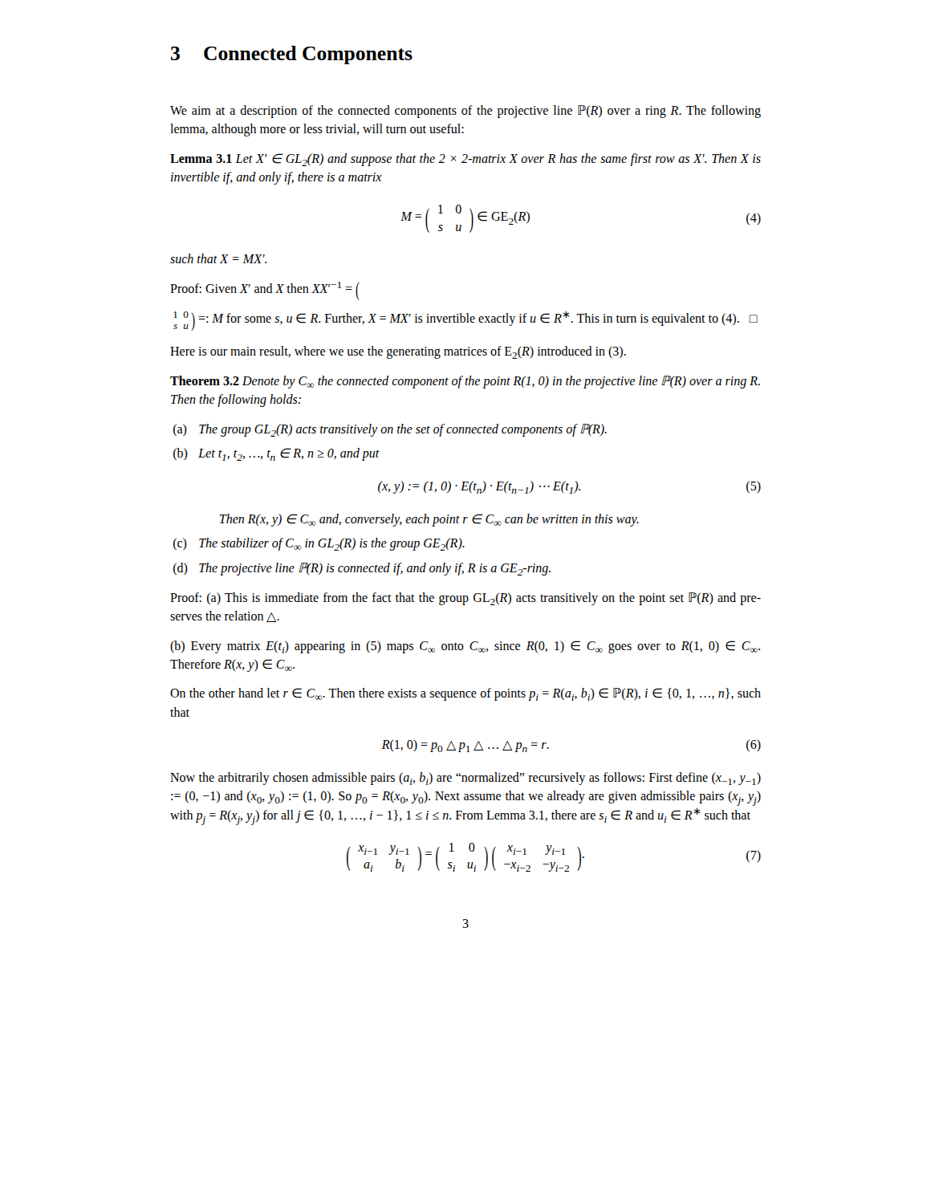3 Connected Components
We aim at a description of the connected components of the projective line ℙ(R) over a ring R. The following lemma, although more or less trivial, will turn out useful:
Lemma 3.1 Let X′ ∈ GL2(R) and suppose that the 2 × 2-matrix X over R has the same first row as X′. Then X is invertible if, and only if, there is a matrix
M = (
| 1 | 0 |
| s | u |
) ∈ GE2(R) (4)
such that X = MX′.
Proof: Given X′ and X then XX′−1 = (
| 1 | 0 |
| s | u |
) =: M for some s, u ∈ R. Further, X = MX′ is invertible exactly if u ∈ R∗. This in turn is equivalent to (4). □
Here is our main result, where we use the generating matrices of E2(R) introduced in (3).
Theorem 3.2 Denote by C∞ the connected component of the point R(1, 0) in the projective line ℙ(R) over a ring R. Then the following holds:
(a) The group GL2(R) acts transitively on the set of connected components of ℙ(R).
(b) Let t1, t2, …, tn ∈ R, n ≥ 0, and put
(x, y) := (1, 0) · E(tn) · E(tn−1) ⋯ E(t1). (5)
Then R(x, y) ∈ C∞ and, conversely, each point r ∈ C∞ can be written in this way.
(c) The stabilizer of C∞ in GL2(R) is the group GE2(R).
(d) The projective line ℙ(R) is connected if, and only if, R is a GE2-ring.
Proof: (a) This is immediate from the fact that the group GL2(R) acts transitively on the point set ℙ(R) and preserves the relation △.
(b) Every matrix E(ti) appearing in (5) maps C∞ onto C∞, since R(0, 1) ∈ C∞ goes over to R(1, 0) ∈ C∞. Therefore R(x, y) ∈ C∞.
On the other hand let r ∈ C∞. Then there exists a sequence of points pi = R(ai, bi) ∈ ℙ(R), i ∈ {0, 1, …, n}, such that
R(1, 0) = p0 △ p1 △ … △ pn = r. (6)
Now the arbitrarily chosen admissible pairs (ai, bi) are “normalized” recursively as follows: First define (x−1, y−1) := (0, −1) and (x0, y0) := (1, 0). So p0 = R(x0, y0). Next assume that we already are given admissible pairs (xj, yj) with pj = R(xj, yj) for all j ∈ {0, 1, …, i − 1}, 1 ≤ i ≤ n. From Lemma 3.1, there are si ∈ R and ui ∈ R∗ such that
(
| x i −1 | y i −1 |
| a i | b i |
) = (
| 1 | 0 |
| s i | u i |
) (
| x i −1 | y i −1 |
| − x i −2 | − y i −2 |
). (7)
3